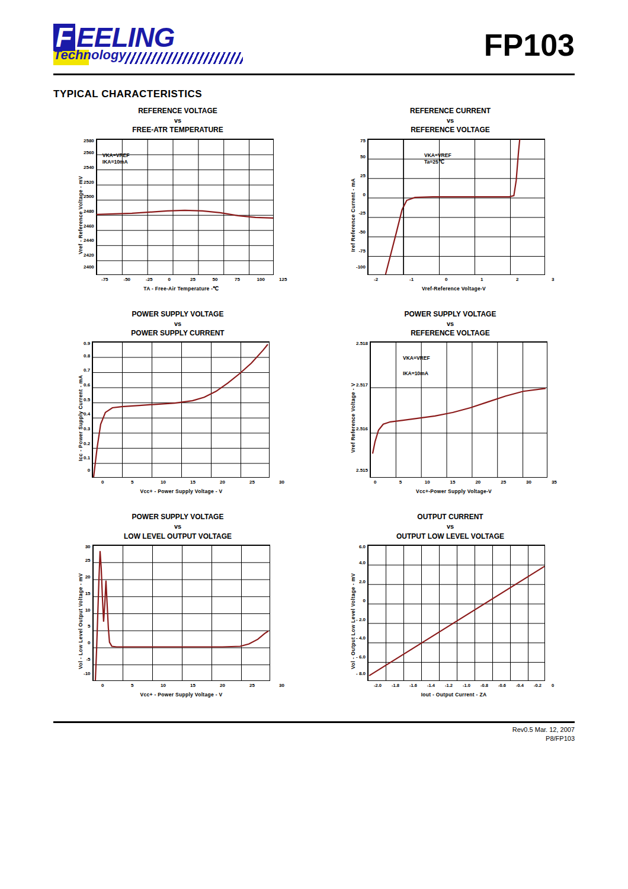FEELING
Technology
FP103
TYPICAL CHARACTERISTICS
REFERENCE VOLTAGE
vs
FREE-ATR TEMPERATURE
Vref - Reference Voltage - mV
2580 2560 2540 2520 2500 2480 2460 2440 2420 2400
VKA=VREF
IKA=10mA
-75-50-250255075100125
TA - Free-Air Temperature -℃
REFERENCE CURRENT
vs
REFERENCE VOLTAGE
Iref Reference Current - mA
75 50 25 0 -25 -50 -75 -100
VKA=VREF
Ta=25℃
-2-10123
Vref-Reference Voltage-V
POWER SUPPLY VOLTAGE
vs
POWER SUPPLY CURRENT
Icc - Power Supply Current - mA
0.9 0.8 0.7 0.6 0.5 0.4 0.3 0.2 0.1 0
051015202530
Vcc+ - Power Supply Voltage - V
POWER SUPPLY VOLTAGE
vs
REFERENCE VOLTAGE
Vref Reference Voltage - V
2.518 2.517 2.516 2.515
VKA=VREF
IKA=10mA
05101520253035
Vcc+-Power Supply Voltage-V
POWER SUPPLY VOLTAGE
vs
LOW LEVEL OUTPUT VOLTAGE
Vol - Low Level Output Voltage - mV
30 25 20 15 10 5 0 -5 -10
051015202530
Vcc+ - Power Supply Voltage - V
OUTPUT CURRENT
vs
OUTPUT LOW LEVEL VOLTAGE
Vol - Output Low Level Voltage - mV
6.0 4.0 2.0 0 - 2.0 - 4.0 - 6.0 - 8.0
-2.0-1.8-1.6-1.4-1.2-1.0-0.8-0.6-0.4-0.20
Iout - Output Current - ZA
Rev0.5 Mar. 12, 2007
P8/FP103